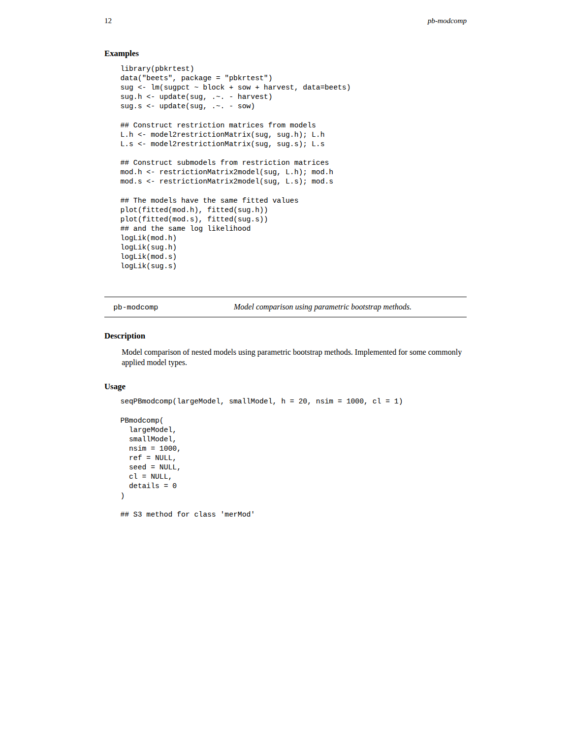12 pb-modcomp
Examples
library(pbkrtest)
data("beets", package = "pbkrtest")
sug <- lm(sugpct ~ block + sow + harvest, data=beets)
sug.h <- update(sug, .~. - harvest)
sug.s <- update(sug, .~. - sow)

## Construct restriction matrices from models
L.h <- model2restrictionMatrix(sug, sug.h); L.h
L.s <- model2restrictionMatrix(sug, sug.s); L.s

## Construct submodels from restriction matrices
mod.h <- restrictionMatrix2model(sug, L.h); mod.h
mod.s <- restrictionMatrix2model(sug, L.s); mod.s

## The models have the same fitted values
plot(fitted(mod.h), fitted(sug.h))
plot(fitted(mod.s), fitted(sug.s))
## and the same log likelihood
logLik(mod.h)
logLik(sug.h)
logLik(mod.s)
logLik(sug.s)
pb-modcomp Model comparison using parametric bootstrap methods.
Description
Model comparison of nested models using parametric bootstrap methods. Implemented for some commonly applied model types.
Usage
seqPBmodcomp(largeModel, smallModel, h = 20, nsim = 1000, cl = 1)

PBmodcomp(
  largeModel,
  smallModel,
  nsim = 1000,
  ref = NULL,
  seed = NULL,
  cl = NULL,
  details = 0
)

## S3 method for class 'merMod'